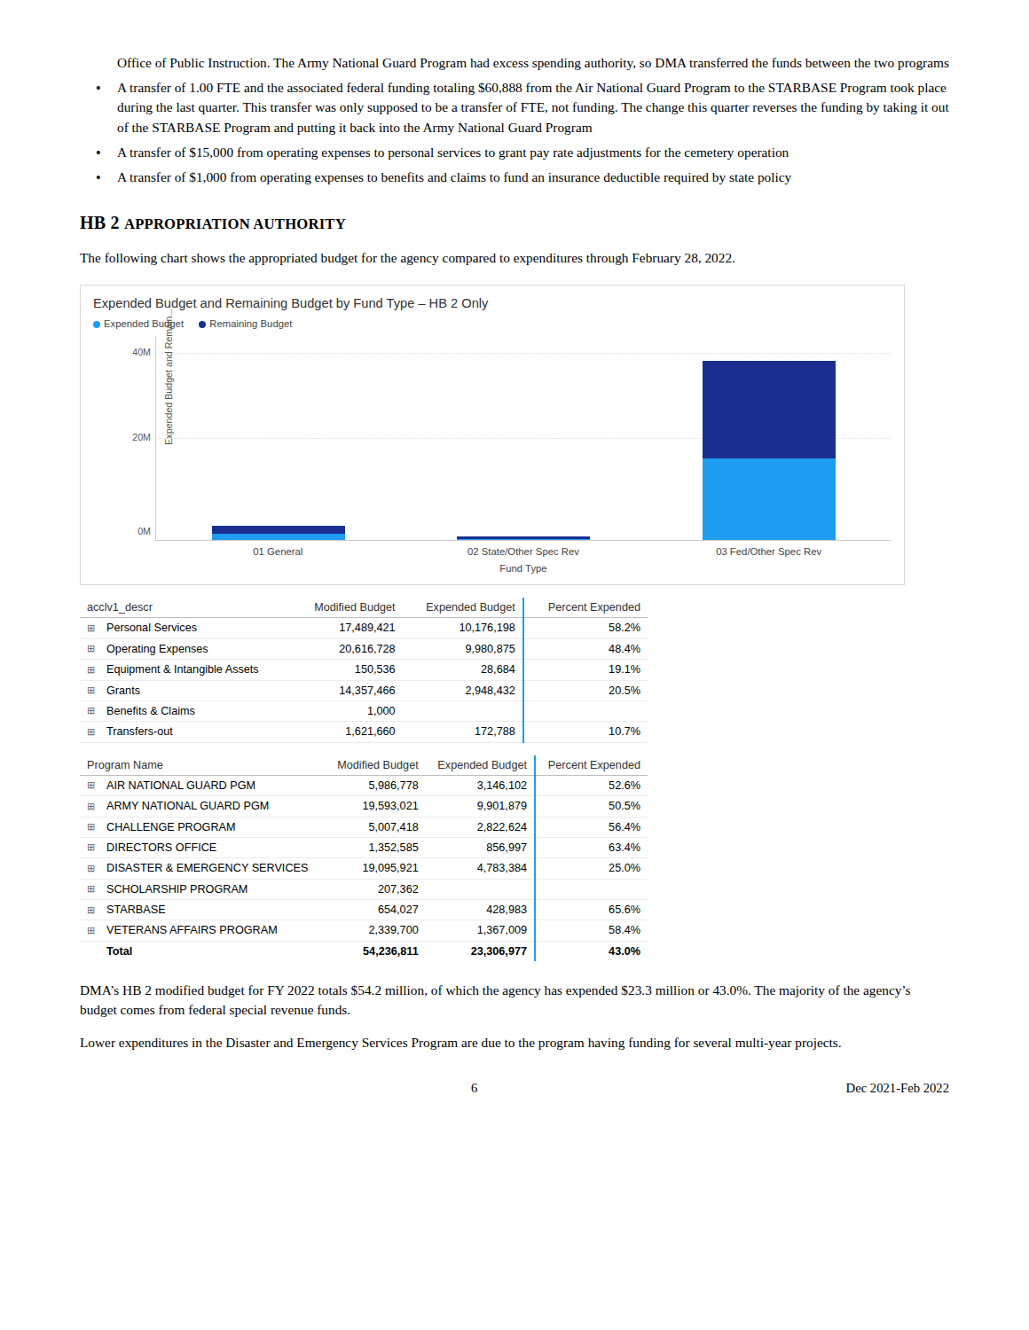Office of Public Instruction. The Army National Guard Program had excess spending authority, so DMA transferred the funds between the two programs
A transfer of 1.00 FTE and the associated federal funding totaling $60,888 from the Air National Guard Program to the STARBASE Program took place during the last quarter. This transfer was only supposed to be a transfer of FTE, not funding. The change this quarter reverses the funding by taking it out of the STARBASE Program and putting it back into the Army National Guard Program
A transfer of $15,000 from operating expenses to personal services to grant pay rate adjustments for the cemetery operation
A transfer of $1,000 from operating expenses to benefits and claims to fund an insurance deductible required by state policy
HB 2 Appropriation Authority
The following chart shows the appropriated budget for the agency compared to expenditures through February 28, 2022.
Expended Budget and Remaining Budget by Fund Type – HB 2 Only
Expended Budget Remaining Budget
Expended Budget and Remain...
40M 20M 0M
01 General
02 State/Other Spec Rev
03 Fed/Other Spec Rev
Fund Type
| acclv1_descr | Modified Budget | Expended Budget | Percent Expended |
| --- | --- | --- | --- |
| ⊞ | Personal Services | 17,489,421 | 10,176,198 | 58.2% |
| ⊞ | Operating Expenses | 20,616,728 | 9,980,875 | 48.4% |
| ⊞ | Equipment & Intangible Assets | 150,536 | 28,684 | 19.1% |
| ⊞ | Grants | 14,357,466 | 2,948,432 | 20.5% |
| ⊞ | Benefits & Claims | 1,000 | | |
| ⊞ | Transfers-out | 1,621,660 | 172,788 | 10.7% |
| Program Name | Modified Budget | Expended Budget | Percent Expended |
| --- | --- | --- | --- |
| ⊞ | AIR NATIONAL GUARD PGM | 5,986,778 | 3,146,102 | 52.6% |
| ⊞ | ARMY NATIONAL GUARD PGM | 19,593,021 | 9,901,879 | 50.5% |
| ⊞ | CHALLENGE PROGRAM | 5,007,418 | 2,822,624 | 56.4% |
| ⊞ | DIRECTORS OFFICE | 1,352,585 | 856,997 | 63.4% |
| ⊞ | DISASTER & EMERGENCY SERVICES | 19,095,921 | 4,783,384 | 25.0% |
| ⊞ | SCHOLARSHIP PROGRAM | 207,362 | | |
| ⊞ | STARBASE | 654,027 | 428,983 | 65.6% |
| ⊞ | VETERANS AFFAIRS PROGRAM | 2,339,700 | 1,367,009 | 58.4% |
| | Total | 54,236,811 | 23,306,977 | 43.0% |
DMA’s HB 2 modified budget for FY 2022 totals $54.2 million, of which the agency has expended $23.3 million or 43.0%. The majority of the agency’s budget comes from federal special revenue funds.
Lower expenditures in the Disaster and Emergency Services Program are due to the program having funding for several multi-year projects.
6 Dec 2021-Feb 2022